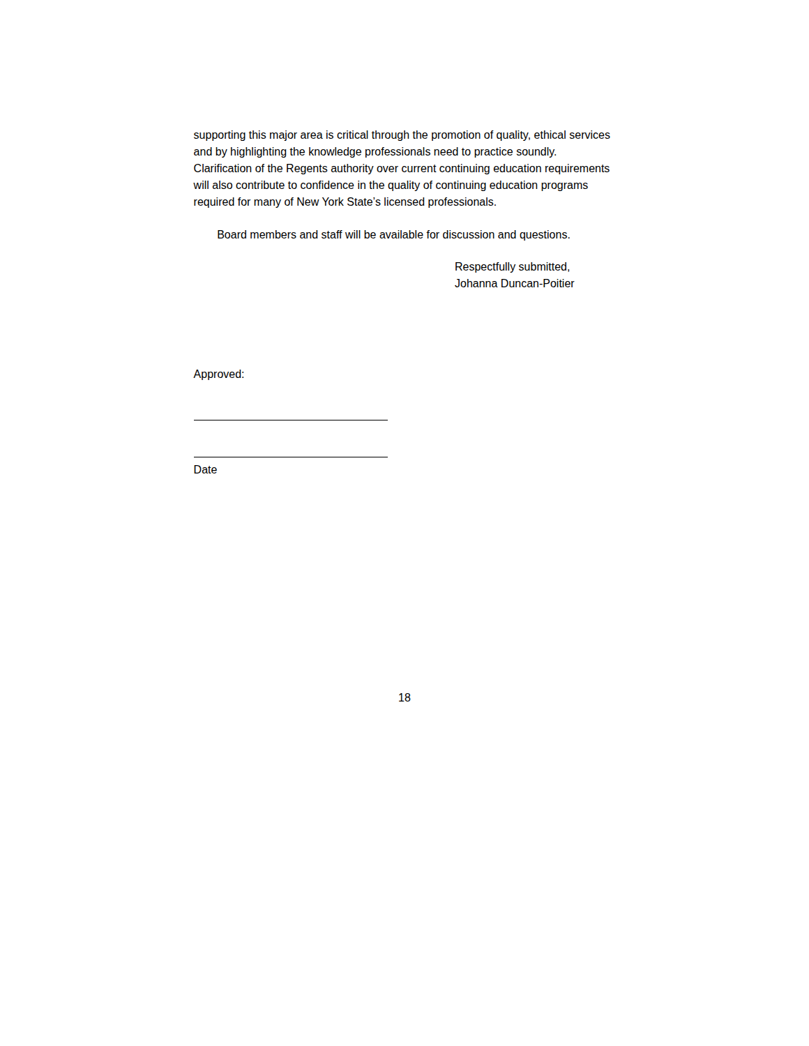supporting this major area is critical through the promotion of quality, ethical services and by highlighting the knowledge professionals need to practice soundly. Clarification of the Regents authority over current continuing education requirements will also contribute to confidence in the quality of continuing education programs required for many of New York State’s licensed professionals.
Board members and staff will be available for discussion and questions.
Respectfully submitted,
Johanna Duncan-Poitier
Approved:
Date
18